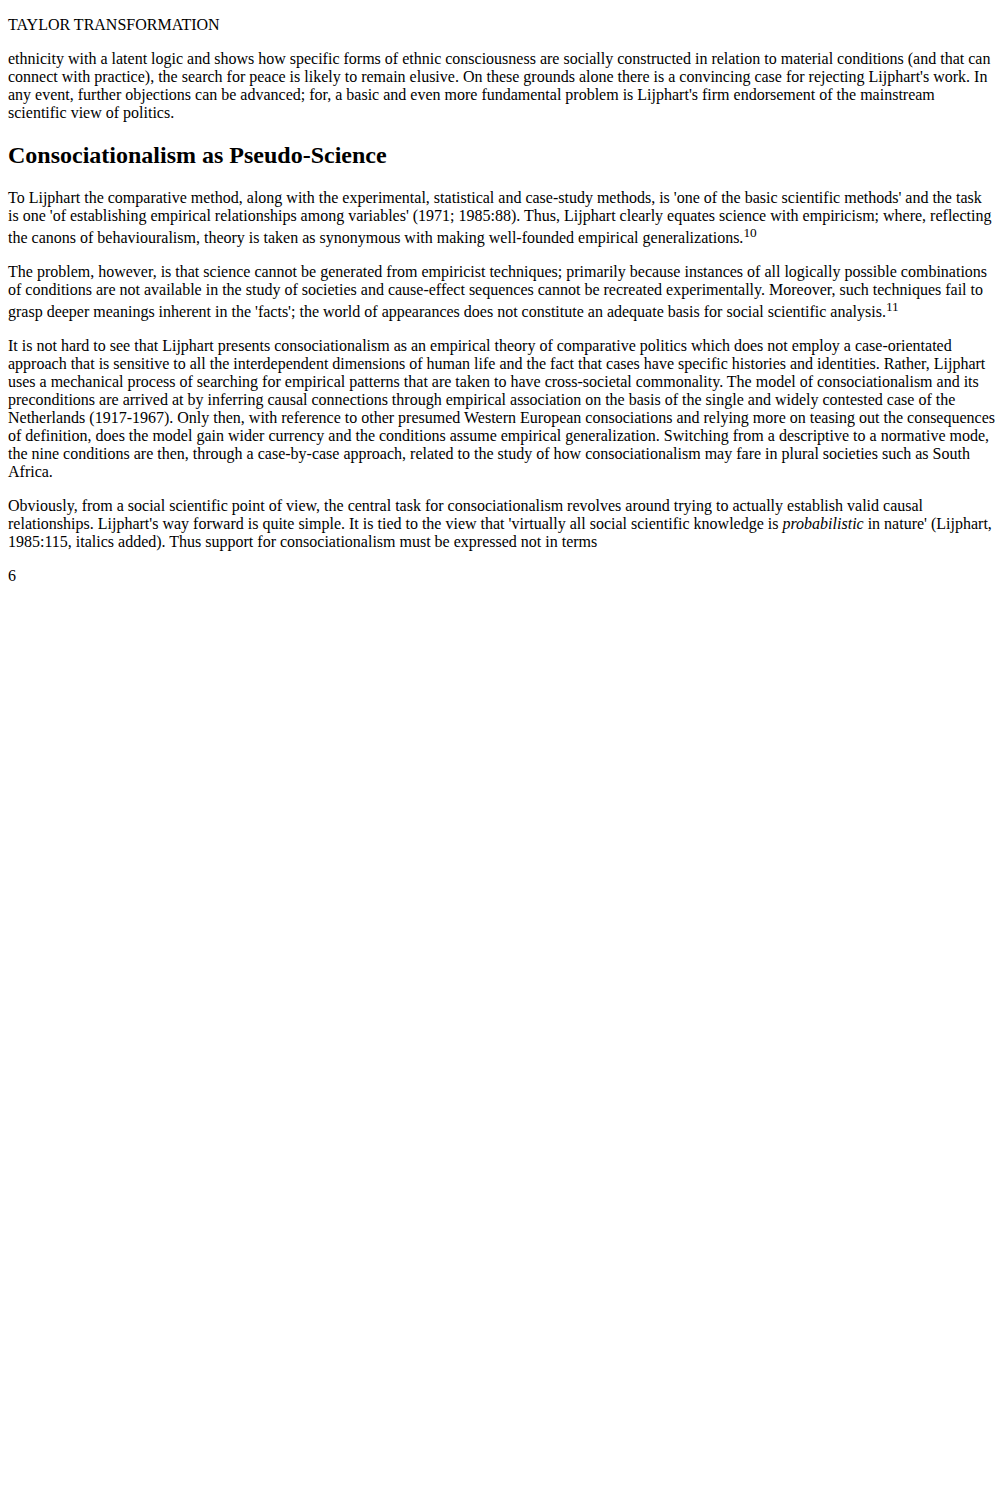TAYLOR TRANSFORMATION
ethnicity with a latent logic and shows how specific forms of ethnic consciousness are socially constructed in relation to material conditions (and that can connect with practice), the search for peace is likely to remain elusive. On these grounds alone there is a convincing case for rejecting Lijphart's work. In any event, further objections can be advanced; for, a basic and even more fundamental problem is Lijphart's firm endorsement of the mainstream scientific view of politics.
Consociationalism as Pseudo-Science
To Lijphart the comparative method, along with the experimental, statistical and case-study methods, is 'one of the basic scientific methods' and the task is one 'of establishing empirical relationships among variables' (1971; 1985:88). Thus, Lijphart clearly equates science with empiricism; where, reflecting the canons of behaviouralism, theory is taken as synonymous with making well-founded empirical generalizations.10
The problem, however, is that science cannot be generated from empiricist techniques; primarily because instances of all logically possible combinations of conditions are not available in the study of societies and cause-effect sequences cannot be recreated experimentally. Moreover, such techniques fail to grasp deeper meanings inherent in the 'facts'; the world of appearances does not constitute an adequate basis for social scientific analysis.11
It is not hard to see that Lijphart presents consociationalism as an empirical theory of comparative politics which does not employ a case-orientated approach that is sensitive to all the interdependent dimensions of human life and the fact that cases have specific histories and identities. Rather, Lijphart uses a mechanical process of searching for empirical patterns that are taken to have cross-societal commonality. The model of consociationalism and its preconditions are arrived at by inferring causal connections through empirical association on the basis of the single and widely contested case of the Netherlands (1917-1967). Only then, with reference to other presumed Western European consociations and relying more on teasing out the consequences of definition, does the model gain wider currency and the conditions assume empirical generalization. Switching from a descriptive to a normative mode, the nine conditions are then, through a case-by-case approach, related to the study of how consociationalism may fare in plural societies such as South Africa.
Obviously, from a social scientific point of view, the central task for consociationalism revolves around trying to actually establish valid causal relationships. Lijphart's way forward is quite simple. It is tied to the view that 'virtually all social scientific knowledge is probabilistic in nature' (Lijphart, 1985:115, italics added). Thus support for consociationalism must be expressed not in terms
6